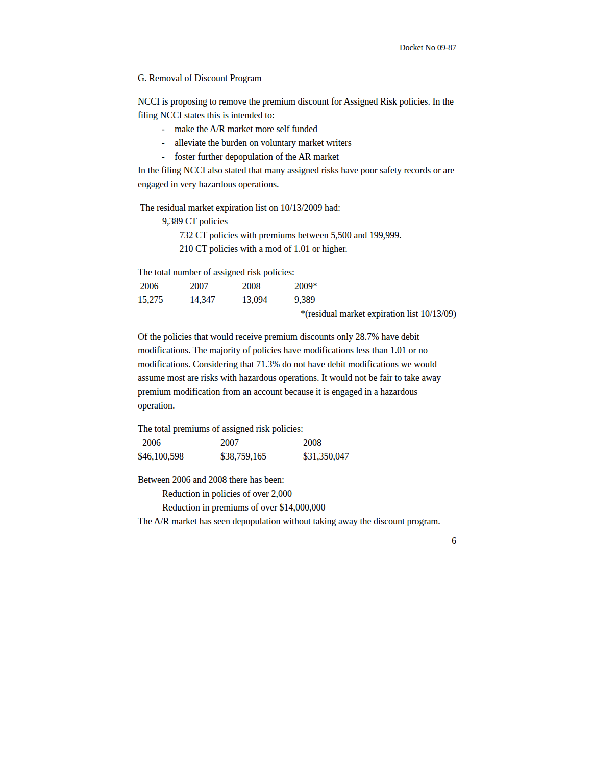Docket No 09-87
G. Removal of Discount Program
NCCI is proposing to remove the premium discount for Assigned Risk policies. In the filing NCCI states this is intended to:
make the A/R market more self funded
alleviate the burden on voluntary market writers
foster further depopulation of the AR market
In the filing NCCI also stated that many assigned risks have poor safety records or are engaged in very hazardous operations.
The residual market expiration list on 10/13/2009 had:
9,389 CT policies
732 CT policies with premiums between 5,500 and 199,999.
210 CT policies with a mod of 1.01 or higher.
The total number of assigned risk policies:
| 2006 | 2007 | 2008 | 2009* |
| 15,275 | 14,347 | 13,094 | 9,389 |
*(residual market expiration list 10/13/09)
Of the policies that would receive premium discounts only 28.7% have debit modifications. The majority of policies have modifications less than 1.01 or no modifications. Considering that 71.3% do not have debit modifications we would assume most are risks with hazardous operations. It would not be fair to take away premium modification from an account because it is engaged in a hazardous operation.
The total premiums of assigned risk policies:
| 2006 | 2007 | 2008 |
| $46,100,598 | $38,759,165 | $31,350,047 |
Between 2006 and 2008 there has been:
Reduction in policies of over 2,000
Reduction in premiums of over $14,000,000
The A/R market has seen depopulation without taking away the discount program.
6